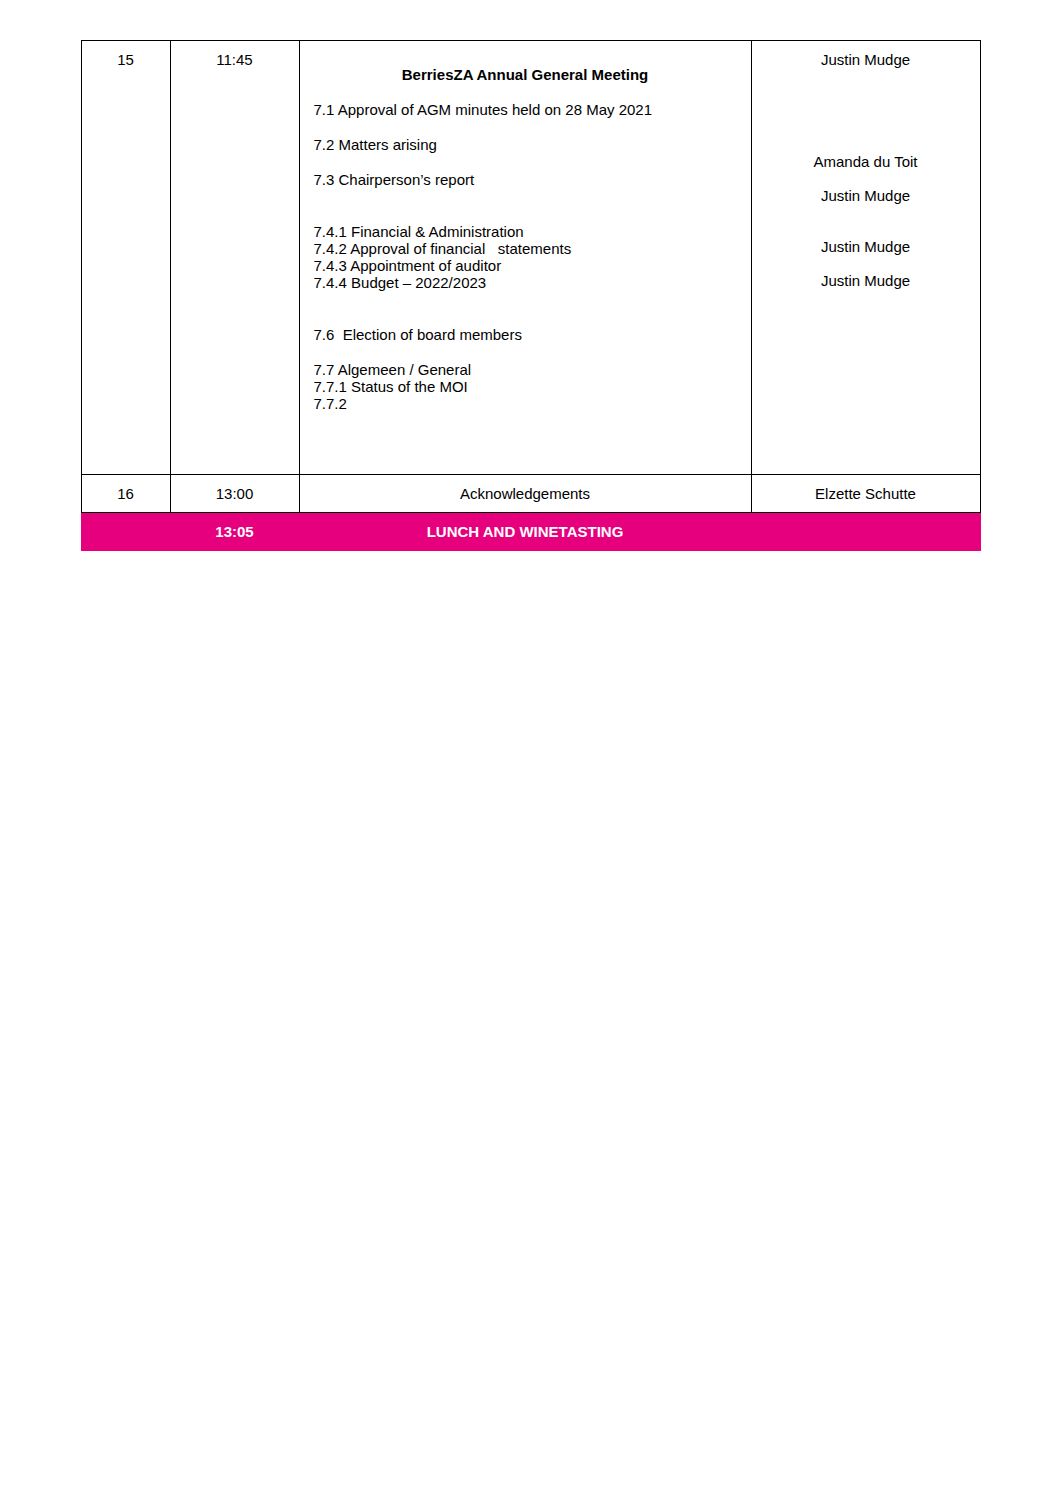| 15 | 11:45 | BerriesZA Annual General Meeting 7.1 Approval of AGM minutes held on 28 May 2021 7.2 Matters arising 7.3 Chairperson’s report 7.4.1 Financial & Administration 7.4.2 Approval of financial statements 7.4.3 Appointment of auditor 7.4.4 Budget – 2022/2023 7.6 Election of board members 7.7 Algemeen / General 7.7.1 Status of the MOI 7.7.2 | Justin Mudge Amanda du Toit Justin Mudge Justin Mudge Justin Mudge |
| 16 | 13:00 | Acknowledgements | Elzette Schutte |
| | 13:05 | LUNCH AND WINETASTING | |